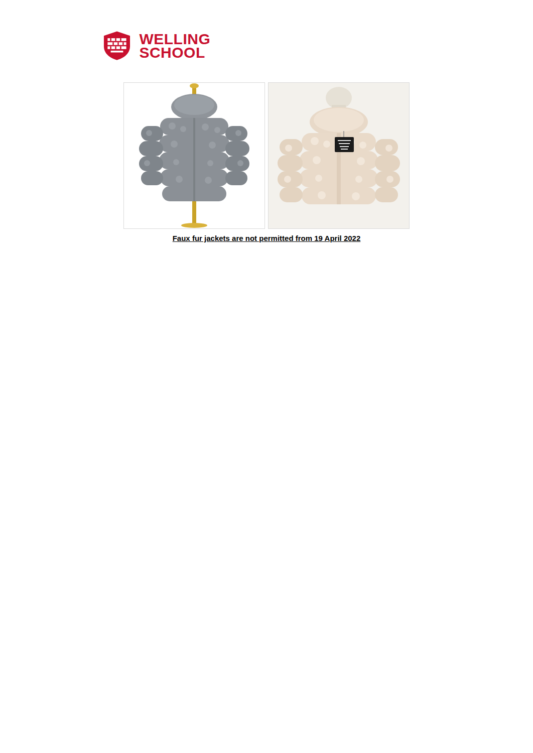Welling School
Faux fur jackets are not permitted from 19 April 2022